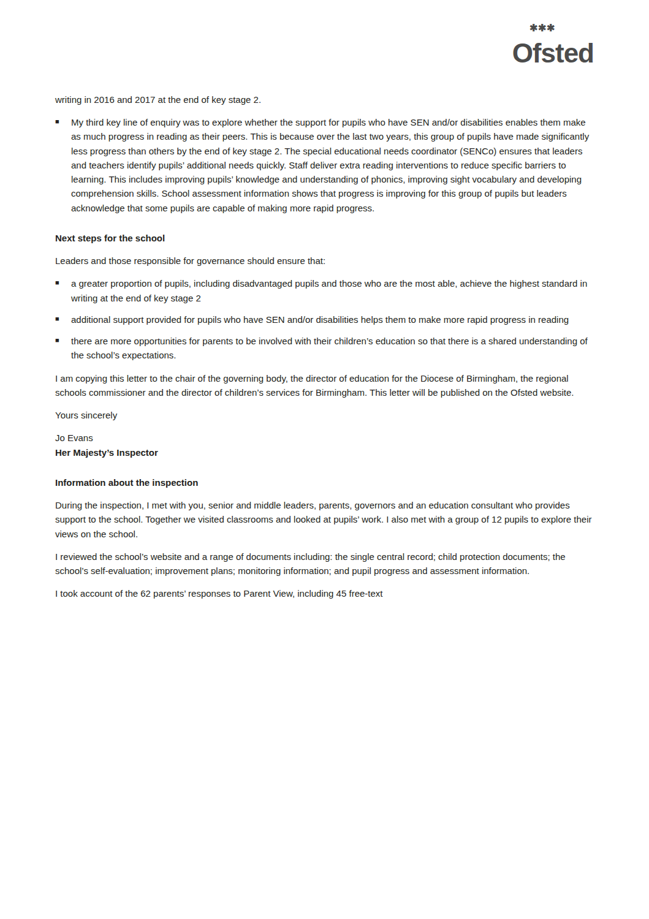✱✱✱ Ofsted
writing in 2016 and 2017 at the end of key stage 2.
My third key line of enquiry was to explore whether the support for pupils who have SEN and/or disabilities enables them make as much progress in reading as their peers. This is because over the last two years, this group of pupils have made significantly less progress than others by the end of key stage 2. The special educational needs coordinator (SENCo) ensures that leaders and teachers identify pupils’ additional needs quickly. Staff deliver extra reading interventions to reduce specific barriers to learning. This includes improving pupils’ knowledge and understanding of phonics, improving sight vocabulary and developing comprehension skills. School assessment information shows that progress is improving for this group of pupils but leaders acknowledge that some pupils are capable of making more rapid progress.
Next steps for the school
Leaders and those responsible for governance should ensure that:
a greater proportion of pupils, including disadvantaged pupils and those who are the most able, achieve the highest standard in writing at the end of key stage 2
additional support provided for pupils who have SEN and/or disabilities helps them to make more rapid progress in reading
there are more opportunities for parents to be involved with their children’s education so that there is a shared understanding of the school’s expectations.
I am copying this letter to the chair of the governing body, the director of education for the Diocese of Birmingham, the regional schools commissioner and the director of children’s services for Birmingham. This letter will be published on the Ofsted website.
Yours sincerely
Jo Evans
Her Majesty’s Inspector
Information about the inspection
During the inspection, I met with you, senior and middle leaders, parents, governors and an education consultant who provides support to the school. Together we visited classrooms and looked at pupils’ work. I also met with a group of 12 pupils to explore their views on the school.
I reviewed the school’s website and a range of documents including: the single central record; child protection documents; the school’s self-evaluation; improvement plans; monitoring information; and pupil progress and assessment information.
I took account of the 62 parents’ responses to Parent View, including 45 free-text